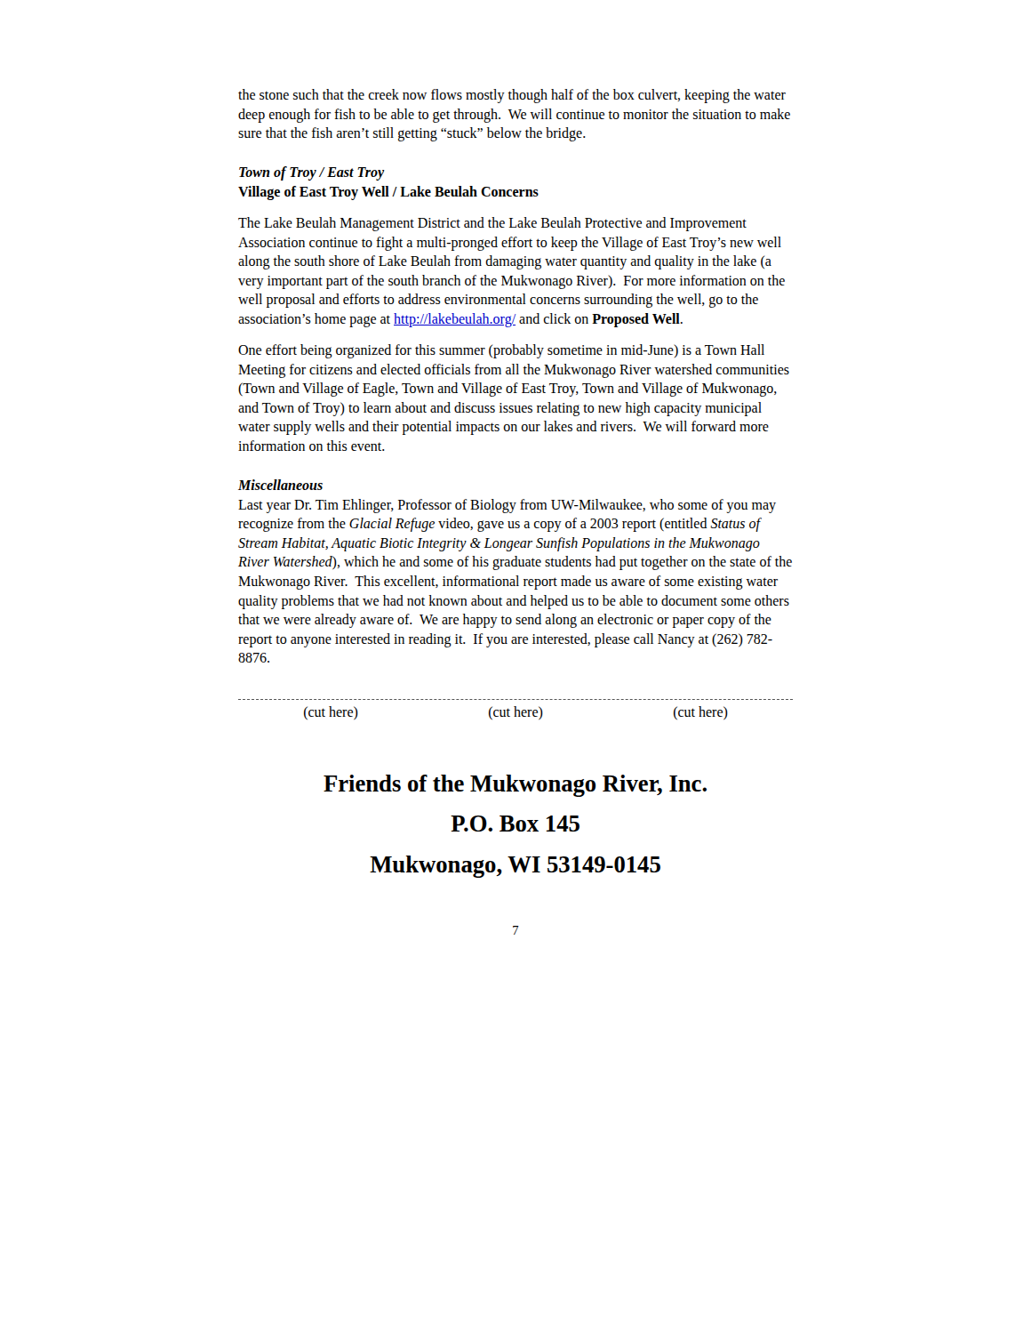the stone such that the creek now flows mostly though half of the box culvert, keeping the water deep enough for fish to be able to get through. We will continue to monitor the situation to make sure that the fish aren’t still getting “stuck” below the bridge.
Town of Troy / East Troy
Village of East Troy Well / Lake Beulah Concerns
The Lake Beulah Management District and the Lake Beulah Protective and Improvement Association continue to fight a multi-pronged effort to keep the Village of East Troy’s new well along the south shore of Lake Beulah from damaging water quantity and quality in the lake (a very important part of the south branch of the Mukwonago River). For more information on the well proposal and efforts to address environmental concerns surrounding the well, go to the association’s home page at http://lakebeulah.org/ and click on Proposed Well.
One effort being organized for this summer (probably sometime in mid-June) is a Town Hall Meeting for citizens and elected officials from all the Mukwonago River watershed communities (Town and Village of Eagle, Town and Village of East Troy, Town and Village of Mukwonago, and Town of Troy) to learn about and discuss issues relating to new high capacity municipal water supply wells and their potential impacts on our lakes and rivers. We will forward more information on this event.
Miscellaneous
Last year Dr. Tim Ehlinger, Professor of Biology from UW-Milwaukee, who some of you may recognize from the Glacial Refuge video, gave us a copy of a 2003 report (entitled Status of Stream Habitat, Aquatic Biotic Integrity & Longear Sunfish Populations in the Mukwonago River Watershed), which he and some of his graduate students had put together on the state of the Mukwonago River. This excellent, informational report made us aware of some existing water quality problems that we had not known about and helped us to be able to document some others that we were already aware of. We are happy to send along an electronic or paper copy of the report to anyone interested in reading it. If you are interested, please call Nancy at (262) 782-8876.
(cut here) (cut here) (cut here)
Friends of the Mukwonago River, Inc.
P.O. Box 145
Mukwonago, WI 53149-0145
7